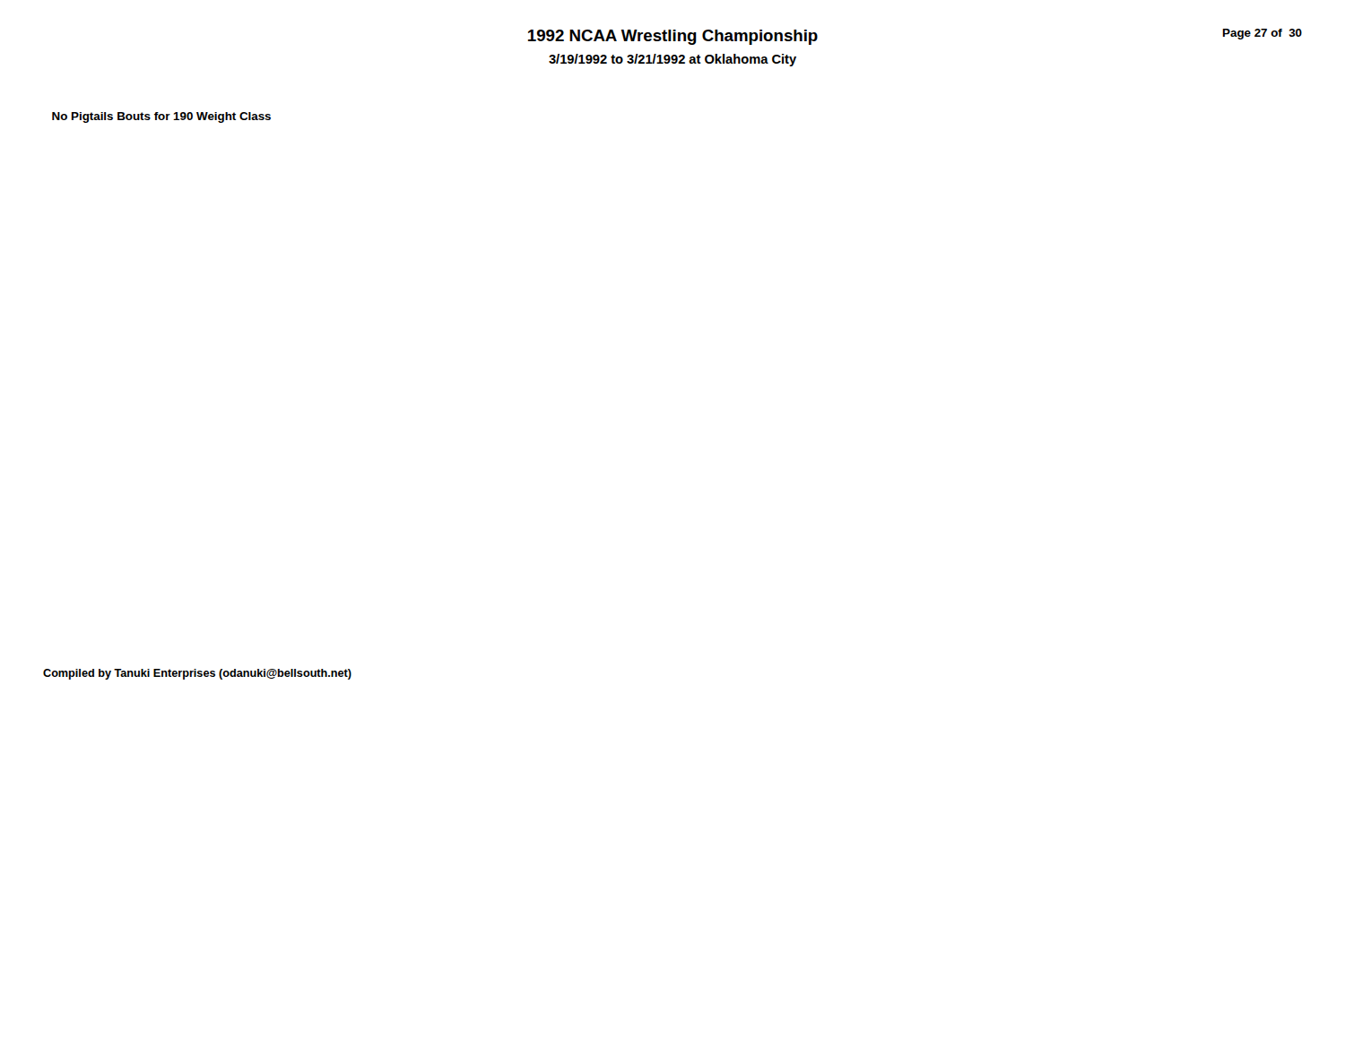Page 27 of 30
1992 NCAA Wrestling Championship
3/19/1992 to 3/21/1992 at Oklahoma City
No Pigtails Bouts for 190 Weight Class
Compiled by Tanuki Enterprises (odanuki@bellsouth.net)